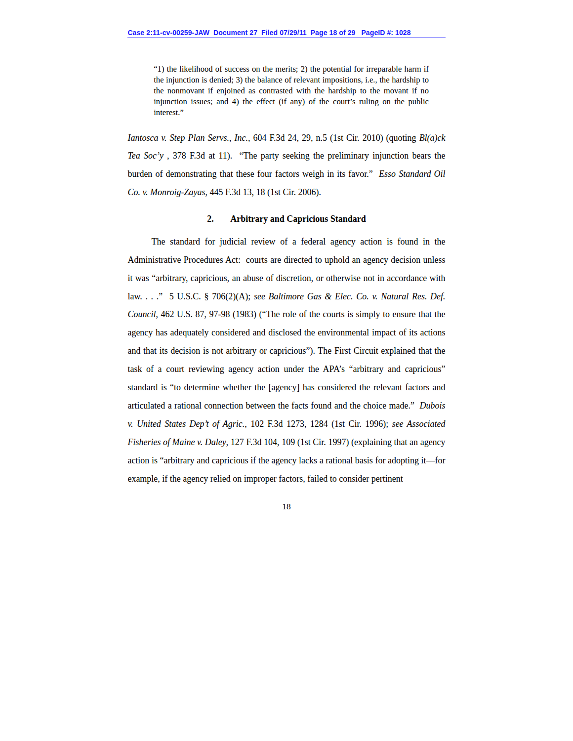Case 2:11-cv-00259-JAW Document 27 Filed 07/29/11 Page 18 of 29 PageID #: 1028
“1) the likelihood of success on the merits; 2) the potential for irreparable harm if the injunction is denied; 3) the balance of relevant impositions, i.e., the hardship to the nonmovant if enjoined as contrasted with the hardship to the movant if no injunction issues; and 4) the effect (if any) of the court’s ruling on the public interest.”
Iantosca v. Step Plan Servs., Inc., 604 F.3d 24, 29, n.5 (1st Cir. 2010) (quoting Bl(a)ck Tea Soc’y , 378 F.3d at 11). “The party seeking the preliminary injunction bears the burden of demonstrating that these four factors weigh in its favor.” Esso Standard Oil Co. v. Monroig-Zayas, 445 F.3d 13, 18 (1st Cir. 2006).
2. Arbitrary and Capricious Standard
The standard for judicial review of a federal agency action is found in the Administrative Procedures Act: courts are directed to uphold an agency decision unless it was “arbitrary, capricious, an abuse of discretion, or otherwise not in accordance with law. . . .” 5 U.S.C. § 706(2)(A); see Baltimore Gas & Elec. Co. v. Natural Res. Def. Council, 462 U.S. 87, 97-98 (1983) (“The role of the courts is simply to ensure that the agency has adequately considered and disclosed the environmental impact of its actions and that its decision is not arbitrary or capricious”). The First Circuit explained that the task of a court reviewing agency action under the APA’s “arbitrary and capricious” standard is “to determine whether the [agency] has considered the relevant factors and articulated a rational connection between the facts found and the choice made.” Dubois v. United States Dep’t of Agric., 102 F.3d 1273, 1284 (1st Cir. 1996); see Associated Fisheries of Maine v. Daley, 127 F.3d 104, 109 (1st Cir. 1997) (explaining that an agency action is “arbitrary and capricious if the agency lacks a rational basis for adopting it—for example, if the agency relied on improper factors, failed to consider pertinent
18